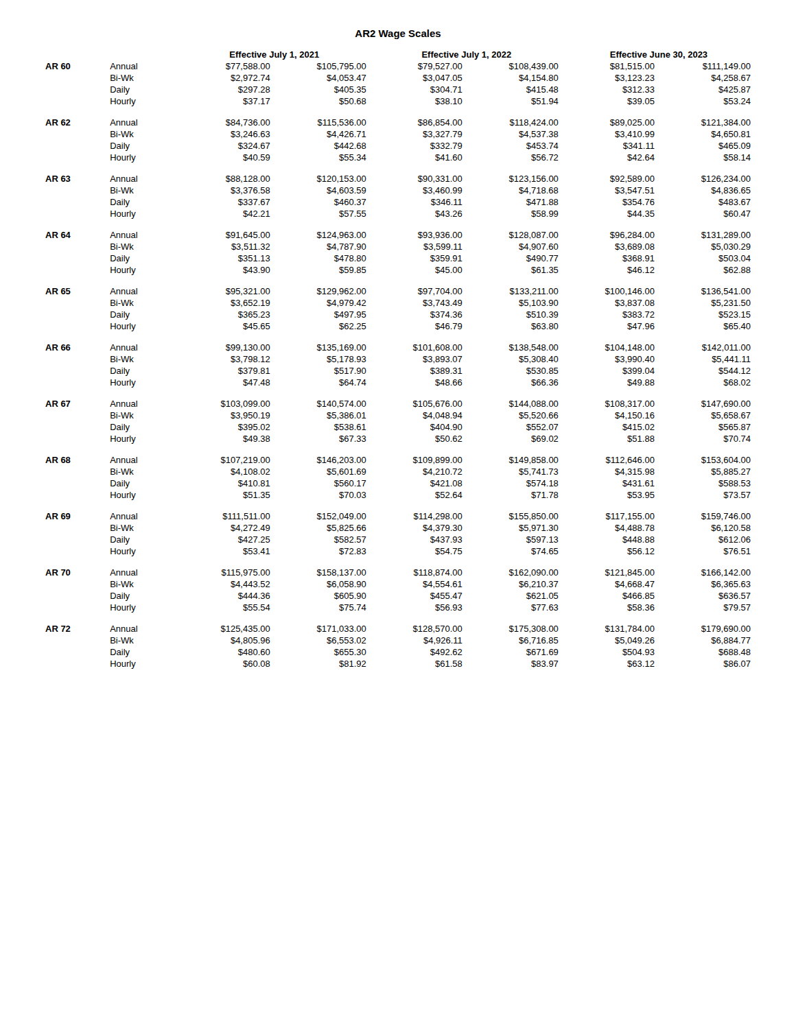AR2 Wage Scales
| | | Effective July 1, 2021 | Effective July 1, 2022 | Effective June 30, 2023 |
| --- | --- | --- | --- | --- |
| AR 60 | Annual | $77,588.00 | $105,795.00 | $79,527.00 | $108,439.00 | $81,515.00 | $111,149.00 |
| | Bi-Wk | $2,972.74 | $4,053.47 | $3,047.05 | $4,154.80 | $3,123.23 | $4,258.67 |
| | Daily | $297.28 | $405.35 | $304.71 | $415.48 | $312.33 | $425.87 |
| | Hourly | $37.17 | $50.68 | $38.10 | $51.94 | $39.05 | $53.24 |
| AR 62 | Annual | $84,736.00 | $115,536.00 | $86,854.00 | $118,424.00 | $89,025.00 | $121,384.00 |
| | Bi-Wk | $3,246.63 | $4,426.71 | $3,327.79 | $4,537.38 | $3,410.99 | $4,650.81 |
| | Daily | $324.67 | $442.68 | $332.79 | $453.74 | $341.11 | $465.09 |
| | Hourly | $40.59 | $55.34 | $41.60 | $56.72 | $42.64 | $58.14 |
| AR 63 | Annual | $88,128.00 | $120,153.00 | $90,331.00 | $123,156.00 | $92,589.00 | $126,234.00 |
| | Bi-Wk | $3,376.58 | $4,603.59 | $3,460.99 | $4,718.68 | $3,547.51 | $4,836.65 |
| | Daily | $337.67 | $460.37 | $346.11 | $471.88 | $354.76 | $483.67 |
| | Hourly | $42.21 | $57.55 | $43.26 | $58.99 | $44.35 | $60.47 |
| AR 64 | Annual | $91,645.00 | $124,963.00 | $93,936.00 | $128,087.00 | $96,284.00 | $131,289.00 |
| | Bi-Wk | $3,511.32 | $4,787.90 | $3,599.11 | $4,907.60 | $3,689.08 | $5,030.29 |
| | Daily | $351.13 | $478.80 | $359.91 | $490.77 | $368.91 | $503.04 |
| | Hourly | $43.90 | $59.85 | $45.00 | $61.35 | $46.12 | $62.88 |
| AR 65 | Annual | $95,321.00 | $129,962.00 | $97,704.00 | $133,211.00 | $100,146.00 | $136,541.00 |
| | Bi-Wk | $3,652.19 | $4,979.42 | $3,743.49 | $5,103.90 | $3,837.08 | $5,231.50 |
| | Daily | $365.23 | $497.95 | $374.36 | $510.39 | $383.72 | $523.15 |
| | Hourly | $45.65 | $62.25 | $46.79 | $63.80 | $47.96 | $65.40 |
| AR 66 | Annual | $99,130.00 | $135,169.00 | $101,608.00 | $138,548.00 | $104,148.00 | $142,011.00 |
| | Bi-Wk | $3,798.12 | $5,178.93 | $3,893.07 | $5,308.40 | $3,990.40 | $5,441.11 |
| | Daily | $379.81 | $517.90 | $389.31 | $530.85 | $399.04 | $544.12 |
| | Hourly | $47.48 | $64.74 | $48.66 | $66.36 | $49.88 | $68.02 |
| AR 67 | Annual | $103,099.00 | $140,574.00 | $105,676.00 | $144,088.00 | $108,317.00 | $147,690.00 |
| | Bi-Wk | $3,950.19 | $5,386.01 | $4,048.94 | $5,520.66 | $4,150.16 | $5,658.67 |
| | Daily | $395.02 | $538.61 | $404.90 | $552.07 | $415.02 | $565.87 |
| | Hourly | $49.38 | $67.33 | $50.62 | $69.02 | $51.88 | $70.74 |
| AR 68 | Annual | $107,219.00 | $146,203.00 | $109,899.00 | $149,858.00 | $112,646.00 | $153,604.00 |
| | Bi-Wk | $4,108.02 | $5,601.69 | $4,210.72 | $5,741.73 | $4,315.98 | $5,885.27 |
| | Daily | $410.81 | $560.17 | $421.08 | $574.18 | $431.61 | $588.53 |
| | Hourly | $51.35 | $70.03 | $52.64 | $71.78 | $53.95 | $73.57 |
| AR 69 | Annual | $111,511.00 | $152,049.00 | $114,298.00 | $155,850.00 | $117,155.00 | $159,746.00 |
| | Bi-Wk | $4,272.49 | $5,825.66 | $4,379.30 | $5,971.30 | $4,488.78 | $6,120.58 |
| | Daily | $427.25 | $582.57 | $437.93 | $597.13 | $448.88 | $612.06 |
| | Hourly | $53.41 | $72.83 | $54.75 | $74.65 | $56.12 | $76.51 |
| AR 70 | Annual | $115,975.00 | $158,137.00 | $118,874.00 | $162,090.00 | $121,845.00 | $166,142.00 |
| | Bi-Wk | $4,443.52 | $6,058.90 | $4,554.61 | $6,210.37 | $4,668.47 | $6,365.63 |
| | Daily | $444.36 | $605.90 | $455.47 | $621.05 | $466.85 | $636.57 |
| | Hourly | $55.54 | $75.74 | $56.93 | $77.63 | $58.36 | $79.57 |
| AR 72 | Annual | $125,435.00 | $171,033.00 | $128,570.00 | $175,308.00 | $131,784.00 | $179,690.00 |
| | Bi-Wk | $4,805.96 | $6,553.02 | $4,926.11 | $6,716.85 | $5,049.26 | $6,884.77 |
| | Daily | $480.60 | $655.30 | $492.62 | $671.69 | $504.93 | $688.48 |
| | Hourly | $60.08 | $81.92 | $61.58 | $83.97 | $63.12 | $86.07 |